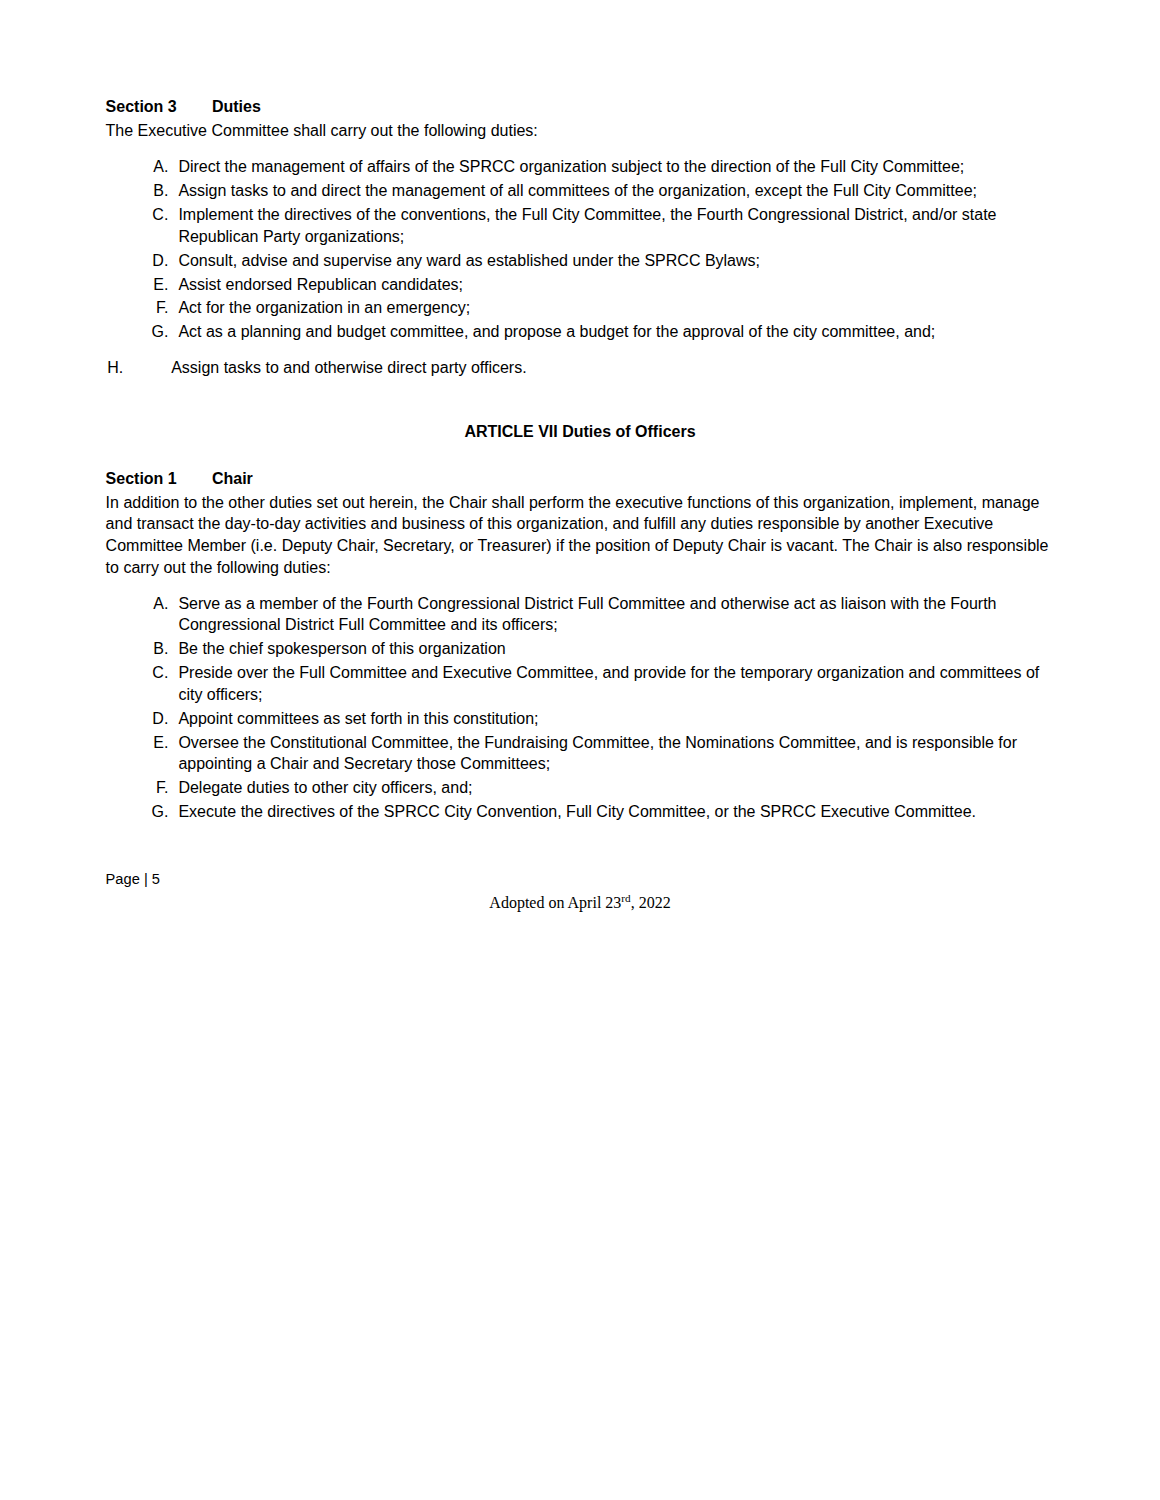Section 3 Duties
The Executive Committee shall carry out the following duties:
Direct the management of affairs of the SPRCC organization subject to the direction of the Full City Committee;
Assign tasks to and direct the management of all committees of the organization, except the Full City Committee;
Implement the directives of the conventions, the Full City Committee, the Fourth Congressional District, and/or state Republican Party organizations;
Consult, advise and supervise any ward as established under the SPRCC Bylaws;
Assist endorsed Republican candidates;
Act for the organization in an emergency;
Act as a planning and budget committee, and propose a budget for the approval of the city committee, and;
H. Assign tasks to and otherwise direct party officers.
ARTICLE VII Duties of Officers
Section 1 Chair
In addition to the other duties set out herein, the Chair shall perform the executive functions of this organization, implement, manage and transact the day-to-day activities and business of this organization, and fulfill any duties responsible by another Executive Committee Member (i.e. Deputy Chair, Secretary, or Treasurer) if the position of Deputy Chair is vacant. The Chair is also responsible to carry out the following duties:
Serve as a member of the Fourth Congressional District Full Committee and otherwise act as liaison with the Fourth Congressional District Full Committee and its officers;
Be the chief spokesperson of this organization
Preside over the Full Committee and Executive Committee, and provide for the temporary organization and committees of city officers;
Appoint committees as set forth in this constitution;
Oversee the Constitutional Committee, the Fundraising Committee, the Nominations Committee, and is responsible for appointing a Chair and Secretary those Committees;
Delegate duties to other city officers, and;
Execute the directives of the SPRCC City Convention, Full City Committee, or the SPRCC Executive Committee.
Page | 5
Adopted on April 23rd, 2022